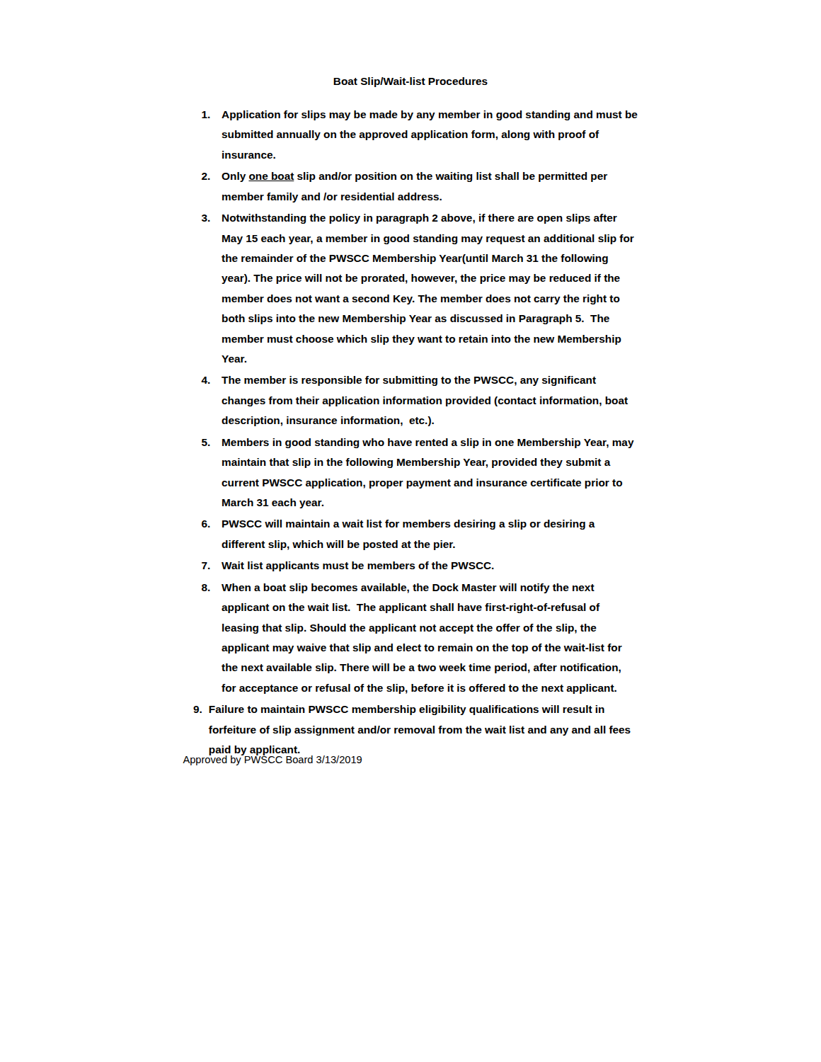Boat Slip/Wait-list Procedures
Application for slips may be made by any member in good standing and must be submitted annually on the approved application form, along with proof of insurance.
Only one boat slip and/or position on the waiting list shall be permitted per member family and /or residential address.
Notwithstanding the policy in paragraph 2 above, if there are open slips after May 15 each year, a member in good standing may request an additional slip for the remainder of the PWSCC Membership Year(until March 31 the following year). The price will not be prorated, however, the price may be reduced if the member does not want a second Key. The member does not carry the right to both slips into the new Membership Year as discussed in Paragraph 5. The member must choose which slip they want to retain into the new Membership Year.
The member is responsible for submitting to the PWSCC, any significant changes from their application information provided (contact information, boat description, insurance information, etc.).
Members in good standing who have rented a slip in one Membership Year, may maintain that slip in the following Membership Year, provided they submit a current PWSCC application, proper payment and insurance certificate prior to March 31 each year.
PWSCC will maintain a wait list for members desiring a slip or desiring a different slip, which will be posted at the pier.
Wait list applicants must be members of the PWSCC.
When a boat slip becomes available, the Dock Master will notify the next applicant on the wait list. The applicant shall have first-right-of-refusal of leasing that slip. Should the applicant not accept the offer of the slip, the applicant may waive that slip and elect to remain on the top of the wait-list for the next available slip. There will be a two week time period, after notification, for acceptance or refusal of the slip, before it is offered to the next applicant.
Failure to maintain PWSCC membership eligibility qualifications will result in forfeiture of slip assignment and/or removal from the wait list and any and all fees paid by applicant.
Approved by PWSCC Board 3/13/2019